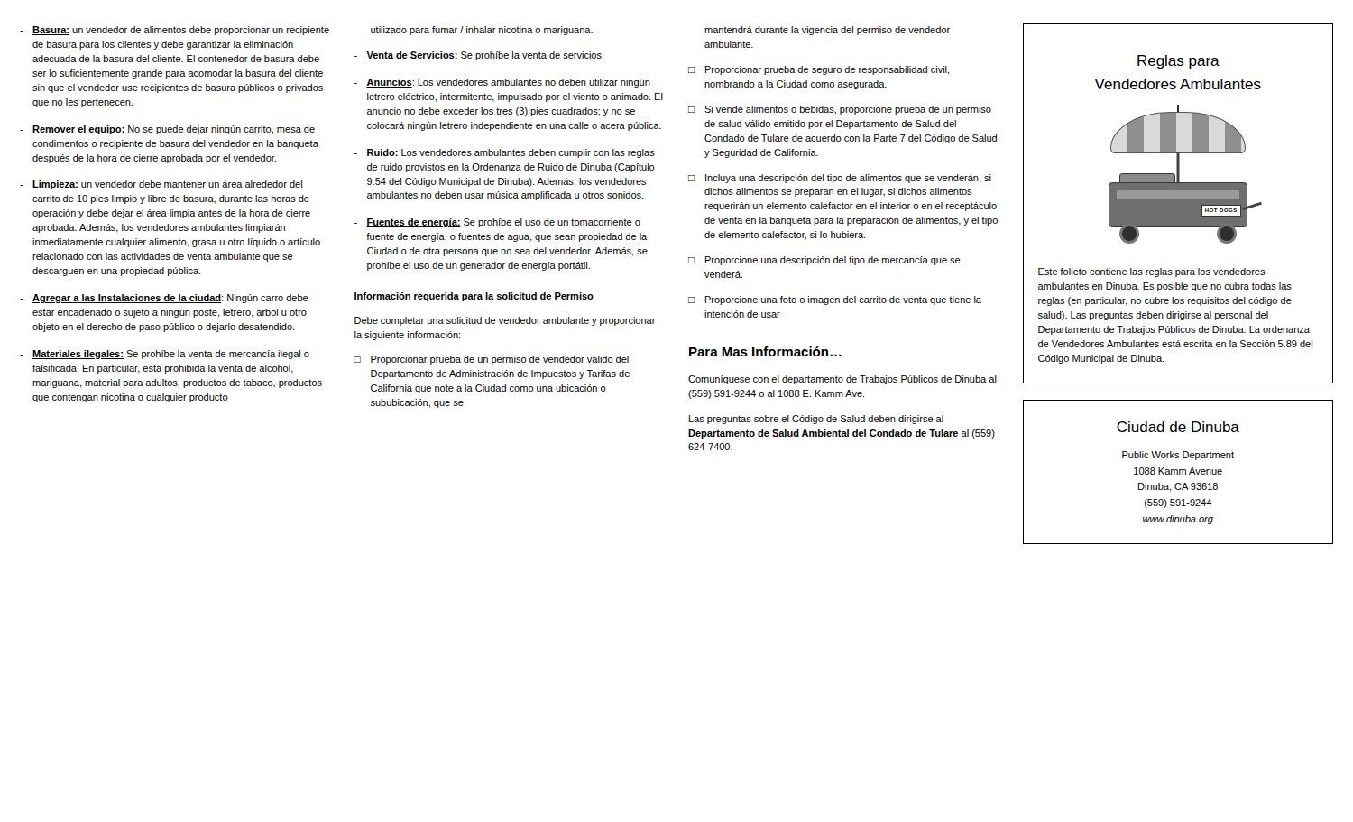Basura: un vendedor de alimentos debe proporcionar un recipiente de basura para los clientes y debe garantizar la eliminación adecuada de la basura del cliente. El contenedor de basura debe ser lo suficientemente grande para acomodar la basura del cliente sin que el vendedor use recipientes de basura públicos o privados que no les pertenecen.
Remover el equipo: No se puede dejar ningún carrito, mesa de condimentos o recipiente de basura del vendedor en la banqueta después de la hora de cierre aprobada por el vendedor.
Limpieza: un vendedor debe mantener un área alrededor del carrito de 10 pies limpio y libre de basura, durante las horas de operación y debe dejar el área limpia antes de la hora de cierre aprobada. Además, los vendedores ambulantes limpiarán inmediatamente cualquier alimento, grasa u otro líquido o artículo relacionado con las actividades de venta ambulante que se descarguen en una propiedad pública.
Agregar a las Instalaciones de la ciudad: Ningún carro debe estar encadenado o sujeto a ningún poste, letrero, árbol u otro objeto en el derecho de paso público o dejarlo desatendido.
Materiales ilegales: Se prohíbe la venta de mercancía ilegal o falsificada. En particular, está prohibida la venta de alcohol, mariguana, material para adultos, productos de tabaco, productos que contengan nicotina o cualquier producto
utilizado para fumar / inhalar nicotina o mariguana.
Venta de Servicios: Se prohíbe la venta de servicios.
Anuncios: Los vendedores ambulantes no deben utilizar ningún letrero eléctrico, intermitente, impulsado por el viento o animado. El anuncio no debe exceder los tres (3) pies cuadrados; y no se colocará ningún letrero independiente en una calle o acera pública.
Ruido: Los vendedores ambulantes deben cumplir con las reglas de ruido provistos en la Ordenanza de Ruido de Dinuba (Capítulo 9.54 del Código Municipal de Dinuba). Además, los vendedores ambulantes no deben usar música amplificada u otros sonidos.
Fuentes de energía: Se prohíbe el uso de un tomacorriente o fuente de energía, o fuentes de agua, que sean propiedad de la Ciudad o de otra persona que no sea del vendedor. Además, se prohíbe el uso de un generador de energía portátil.
Información requerida para la solicitud de Permiso
Debe completar una solicitud de vendedor ambulante y proporcionar la siguiente información:
Proporcionar prueba de un permiso de vendedor válido del Departamento de Administración de Impuestos y Tarifas de California que note a la Ciudad como una ubicación o sububicación, que se
mantendrá durante la vigencia del permiso de vendedor ambulante.
Proporcionar prueba de seguro de responsabilidad civil, nombrando a la Ciudad como asegurada.
Si vende alimentos o bebidas, proporcione prueba de un permiso de salud válido emitido por el Departamento de Salud del Condado de Tulare de acuerdo con la Parte 7 del Código de Salud y Seguridad de California.
Incluya una descripción del tipo de alimentos que se venderán, si dichos alimentos se preparan en el lugar, si dichos alimentos requerirán un elemento calefactor en el interior o en el receptáculo de venta en la banqueta para la preparación de alimentos, y el tipo de elemento calefactor, si lo hubiera.
Proporcione una descripción del tipo de mercancía que se venderá.
Proporcione una foto o imagen del carrito de venta que tiene la intención de usar
Para Mas Información…
Comuníquese con el departamento de Trabajos Públicos de Dinuba al (559) 591-9244 o al 1088 E. Kamm Ave.
Las preguntas sobre el Código de Salud deben dirigirse al Departamento de Salud Ambiental del Condado de Tulare al (559) 624-7400.
Reglas para
Vendedores Ambulantes
HOT DOGS
Este folleto contiene las reglas para los vendedores ambulantes en Dinuba. Es posible que no cubra todas las reglas (en particular, no cubre los requisitos del código de salud). Las preguntas deben dirigirse al personal del Departamento de Trabajos Públicos de Dinuba. La ordenanza de Vendedores Ambulantes está escrita en la Sección 5.89 del Código Municipal de Dinuba.
Ciudad de Dinuba
Public Works Department
1088 Kamm Avenue
Dinuba, CA 93618
(559) 591-9244
www.dinuba.org